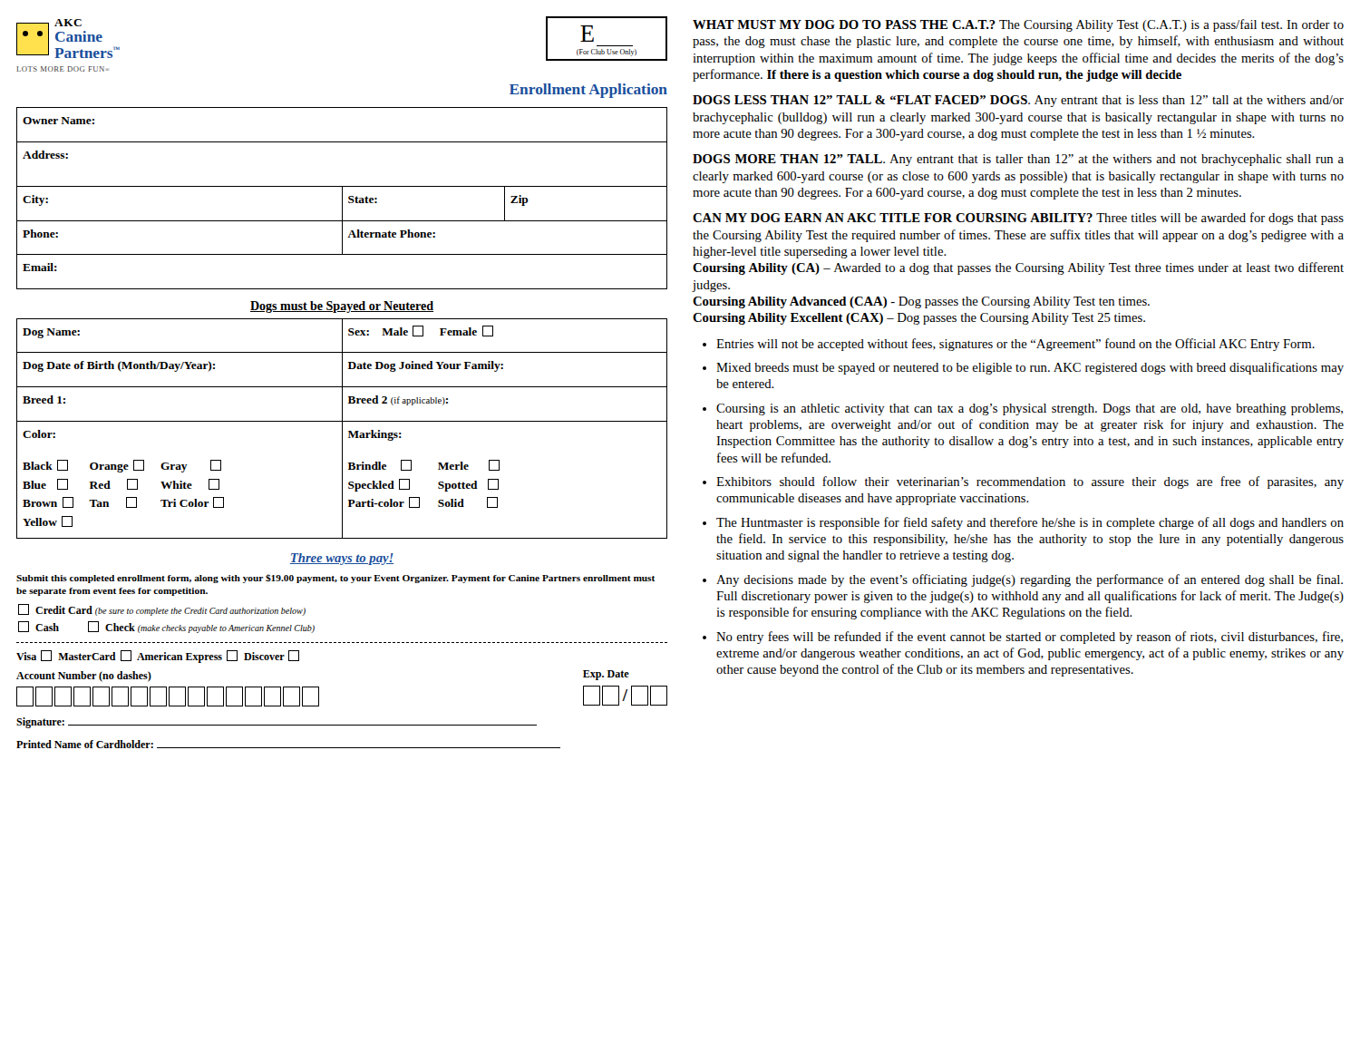AKC
Canine
Partners™
LOTS MORE DOG FUN®
E
(For Club Use Only)
Enrollment Application
| Owner Name: |
| Address: |
| City: | State: | Zip |
| Phone: | Alternate Phone: |
| Email: |
Dogs must be Spayed or Neutered
| Dog Name: | Sex: Male Female |
| Dog Date of Birth (Month/Day/Year): | Date Dog Joined Your Family: |
| Breed 1: | Breed 2 (if applicable) : |
| Color: / Black / Orange / Gray / / Blue / Red / White / / Brown / Tan / Tri Color / / Yellow / / / | Markings: / Brindle / Merle / / Speckled / Spotted / / Parti-color / Solid / |
Three ways to pay!
Submit this completed enrollment form, along with your $19.00 payment, to your Event Organizer. Payment for Canine Partners enrollment must be separate from event fees for competition.
Credit Card (be sure to complete the Credit Card authorization below)
Cash Check (make checks payable to American Kennel Club)
Visa MasterCard American Express Discover
Account Number (no dashes)
Exp. Date
/
Signature:
Printed Name of Cardholder:
WHAT MUST MY DOG DO TO PASS THE C.A.T.? The Coursing Ability Test (C.A.T.) is a pass/fail test. In order to pass, the dog must chase the plastic lure, and complete the course one time, by himself, with enthusiasm and without interruption within the maximum amount of time. The judge keeps the official time and decides the merits of the dog’s performance. If there is a question which course a dog should run, the judge will decide
DOGS LESS THAN 12” TALL & “FLAT FACED” DOGS. Any entrant that is less than 12” tall at the withers and/or brachycephalic (bulldog) will run a clearly marked 300-yard course that is basically rectangular in shape with turns no more acute than 90 degrees. For a 300-yard course, a dog must complete the test in less than 1 ½ minutes.
DOGS MORE THAN 12” TALL. Any entrant that is taller than 12” at the withers and not brachycephalic shall run a clearly marked 600-yard course (or as close to 600 yards as possible) that is basically rectangular in shape with turns no more acute than 90 degrees. For a 600-yard course, a dog must complete the test in less than 2 minutes.
CAN MY DOG EARN AN AKC TITLE FOR COURSING ABILITY? Three titles will be awarded for dogs that pass the Coursing Ability Test the required number of times. These are suffix titles that will appear on a dog’s pedigree with a higher-level title superseding a lower level title.
Coursing Ability (CA) – Awarded to a dog that passes the Coursing Ability Test three times under at least two different judges.
Coursing Ability Advanced (CAA) - Dog passes the Coursing Ability Test ten times.
Coursing Ability Excellent (CAX) – Dog passes the Coursing Ability Test 25 times.
Entries will not be accepted without fees, signatures or the “Agreement” found on the Official AKC Entry Form.
Mixed breeds must be spayed or neutered to be eligible to run. AKC registered dogs with breed disqualifications may be entered.
Coursing is an athletic activity that can tax a dog’s physical strength. Dogs that are old, have breathing problems, heart problems, are overweight and/or out of condition may be at greater risk for injury and exhaustion. The Inspection Committee has the authority to disallow a dog’s entry into a test, and in such instances, applicable entry fees will be refunded.
Exhibitors should follow their veterinarian’s recommendation to assure their dogs are free of parasites, any communicable diseases and have appropriate vaccinations.
The Huntmaster is responsible for field safety and therefore he/she is in complete charge of all dogs and handlers on the field. In service to this responsibility, he/she has the authority to stop the lure in any potentially dangerous situation and signal the handler to retrieve a testing dog.
Any decisions made by the event’s officiating judge(s) regarding the performance of an entered dog shall be final. Full discretionary power is given to the judge(s) to withhold any and all qualifications for lack of merit. The Judge(s) is responsible for ensuring compliance with the AKC Regulations on the field.
No entry fees will be refunded if the event cannot be started or completed by reason of riots, civil disturbances, fire, extreme and/or dangerous weather conditions, an act of God, public emergency, act of a public enemy, strikes or any other cause beyond the control of the Club or its members and representatives.